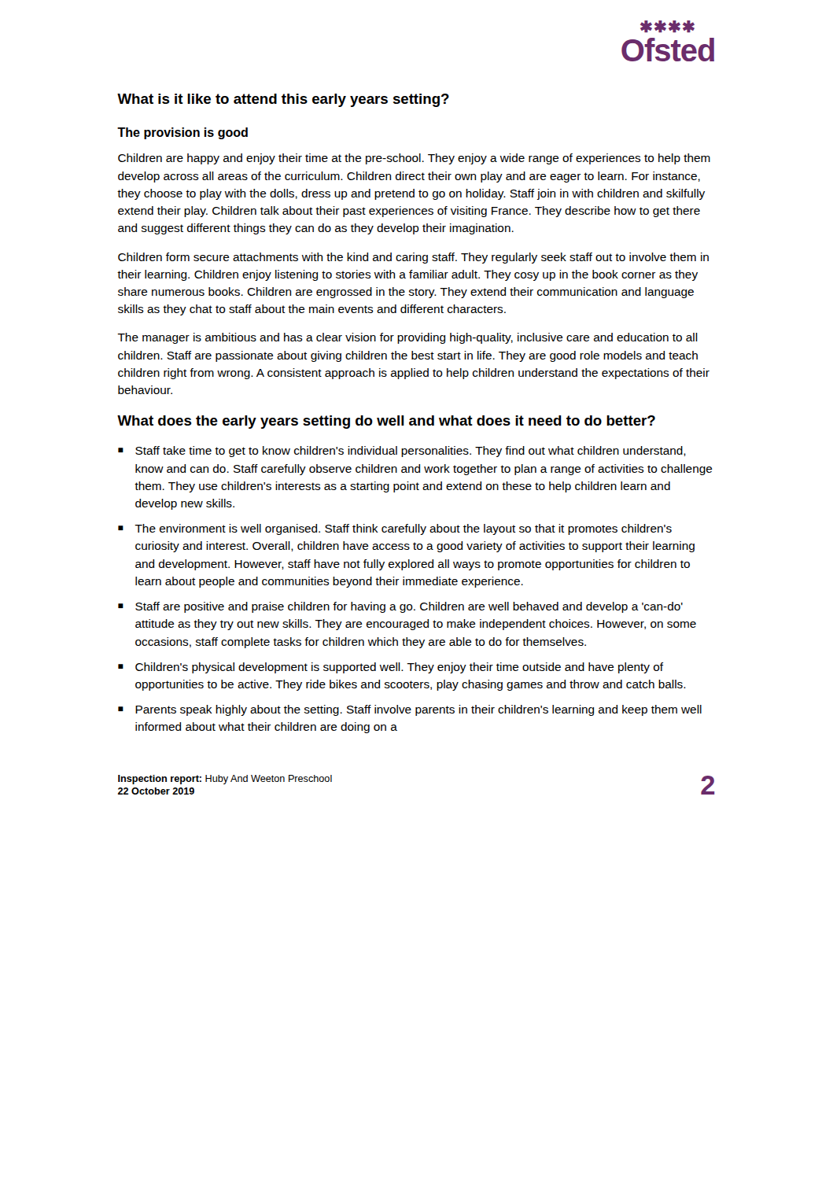✱✱✱✱
Ofsted
What is it like to attend this early years setting?
The provision is good
Children are happy and enjoy their time at the pre-school. They enjoy a wide range of experiences to help them develop across all areas of the curriculum. Children direct their own play and are eager to learn. For instance, they choose to play with the dolls, dress up and pretend to go on holiday. Staff join in with children and skilfully extend their play. Children talk about their past experiences of visiting France. They describe how to get there and suggest different things they can do as they develop their imagination.
Children form secure attachments with the kind and caring staff. They regularly seek staff out to involve them in their learning. Children enjoy listening to stories with a familiar adult. They cosy up in the book corner as they share numerous books. Children are engrossed in the story. They extend their communication and language skills as they chat to staff about the main events and different characters.
The manager is ambitious and has a clear vision for providing high-quality, inclusive care and education to all children. Staff are passionate about giving children the best start in life. They are good role models and teach children right from wrong. A consistent approach is applied to help children understand the expectations of their behaviour.
What does the early years setting do well and what does it need to do better?
Staff take time to get to know children's individual personalities. They find out what children understand, know and can do. Staff carefully observe children and work together to plan a range of activities to challenge them. They use children's interests as a starting point and extend on these to help children learn and develop new skills.
The environment is well organised. Staff think carefully about the layout so that it promotes children's curiosity and interest. Overall, children have access to a good variety of activities to support their learning and development. However, staff have not fully explored all ways to promote opportunities for children to learn about people and communities beyond their immediate experience.
Staff are positive and praise children for having a go. Children are well behaved and develop a 'can-do' attitude as they try out new skills. They are encouraged to make independent choices. However, on some occasions, staff complete tasks for children which they are able to do for themselves.
Children's physical development is supported well. They enjoy their time outside and have plenty of opportunities to be active. They ride bikes and scooters, play chasing games and throw and catch balls.
Parents speak highly about the setting. Staff involve parents in their children's learning and keep them well informed about what their children are doing on a
Inspection report: Huby And Weeton Preschool
22 October 2019
2